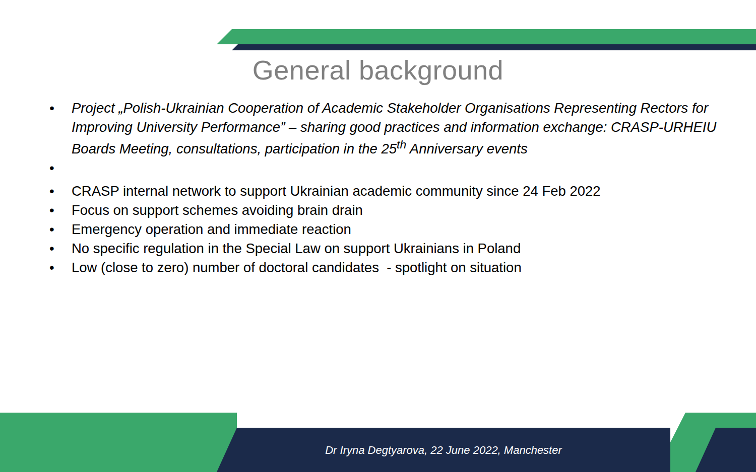General background
Project „Polish-Ukrainian Cooperation of Academic Stakeholder Organisations Representing Rectors for Improving University Performance” – sharing good practices and information exchange: CRASP-URHEIU Boards Meeting, consultations, participation in the 25th Anniversary events
CRASP internal network to support Ukrainian academic community since 24 Feb 2022
Focus on support schemes avoiding brain drain
Emergency operation and immediate reaction
No specific regulation in the Special Law on support Ukrainians in Poland
Low (close to zero) number of doctoral candidates - spotlight on situation
Dr Iryna Degtyarova, 22 June 2022, Manchester